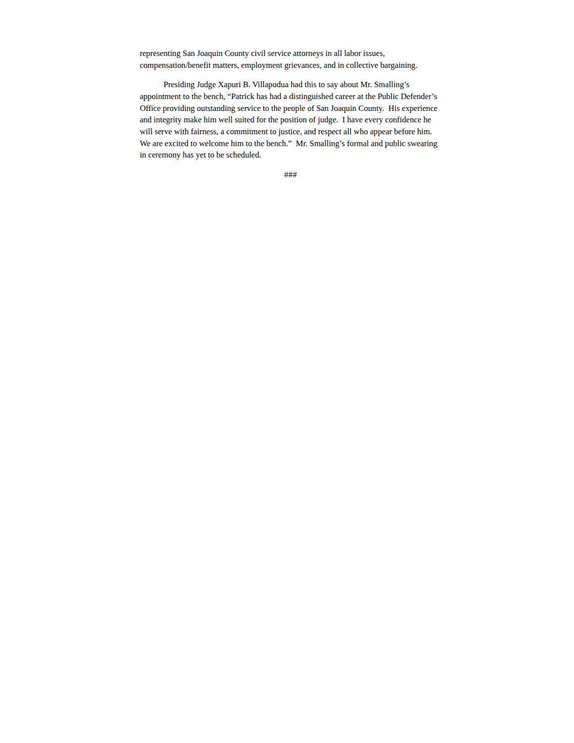representing San Joaquin County civil service attorneys in all labor issues, compensation/benefit matters, employment grievances, and in collective bargaining.
Presiding Judge Xapuri B. Villapudua had this to say about Mr. Smalling’s appointment to the bench, “Patrick has had a distinguished career at the Public Defender’s Office providing outstanding service to the people of San Joaquin County. His experience and integrity make him well suited for the position of judge. I have every confidence he will serve with fairness, a commitment to justice, and respect all who appear before him. We are excited to welcome him to the bench.” Mr. Smalling’s formal and public swearing in ceremony has yet to be scheduled.
###